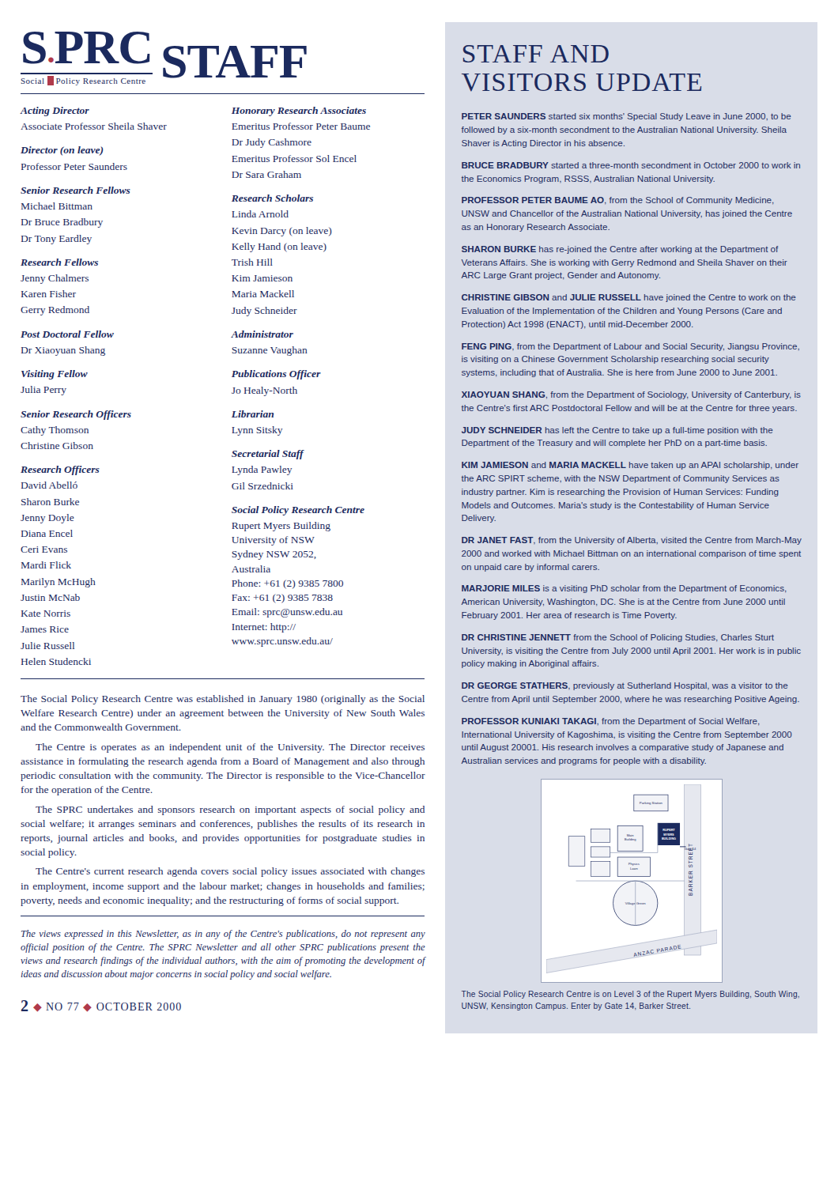S. PRC Social Policy Research Centre
STAFF
Acting Director
Associate Professor Sheila Shaver
Director (on leave)
Professor Peter Saunders
Senior Research Fellows
Michael Bittman
Dr Bruce Bradbury
Dr Tony Eardley
Research Fellows
Jenny Chalmers
Karen Fisher
Gerry Redmond
Post Doctoral Fellow
Dr Xiaoyuan Shang
Visiting Fellow
Julia Perry
Senior Research Officers
Cathy Thomson
Christine Gibson
Research Officers
David Abelló
Sharon Burke
Jenny Doyle
Diana Encel
Ceri Evans
Mardi Flick
Marilyn McHugh
Justin McNab
Kate Norris
James Rice
Julie Russell
Helen Studencki
Honorary Research Associates
Emeritus Professor Peter Baume
Dr Judy Cashmore
Emeritus Professor Sol Encel
Dr Sara Graham
Research Scholars
Linda Arnold
Kevin Darcy (on leave)
Kelly Hand (on leave)
Trish Hill
Kim Jamieson
Maria Mackell
Judy Schneider
Administrator
Suzanne Vaughan
Publications Officer
Jo Healy-North
Librarian
Lynn Sitsky
Secretarial Staff
Lynda Pawley
Gil Srzednicki
Social Policy Research Centre
Rupert Myers Building
University of NSW
Sydney NSW 2052,
Australia
Phone: +61 (2) 9385 7800
Fax: +61 (2) 9385 7838
Email: sprc@unsw.edu.au
Internet: http://
www.sprc.unsw.edu.au/
The Social Policy Research Centre was established in January 1980 (originally as the Social Welfare Research Centre) under an agreement between the University of New South Wales and the Commonwealth Government.
The Centre is operates as an independent unit of the University. The Director receives assistance in formulating the research agenda from a Board of Management and also through periodic consultation with the community. The Director is responsible to the Vice-Chancellor for the operation of the Centre.
The SPRC undertakes and sponsors research on important aspects of social policy and social welfare; it arranges seminars and conferences, publishes the results of its research in reports, journal articles and books, and provides opportunities for postgraduate studies in social policy.
The Centre's current research agenda covers social policy issues associated with changes in employment, income support and the labour market; changes in households and families; poverty, needs and economic inequality; and the restructuring of forms of social support.
The views expressed in this Newsletter, as in any of the Centre's publications, do not represent any official position of the Centre. The SPRC Newsletter and all other SPRC publications present the views and research findings of the individual authors, with the aim of promoting the development of ideas and discussion about major concerns in social policy and social welfare.
2 ◆ NO 77 ◆ OCTOBER 2000
STAFF AND
VISITORS UPDATE
PETER SAUNDERS started six months' Special Study Leave in June 2000, to be followed by a six-month secondment to the Australian National University. Sheila Shaver is Acting Director in his absence.
BRUCE BRADBURY started a three-month secondment in October 2000 to work in the Economics Program, RSSS, Australian National University.
PROFESSOR PETER BAUME AO, from the School of Community Medicine, UNSW and Chancellor of the Australian National University, has joined the Centre as an Honorary Research Associate.
SHARON BURKE has re-joined the Centre after working at the Department of Veterans Affairs. She is working with Gerry Redmond and Sheila Shaver on their ARC Large Grant project, Gender and Autonomy.
CHRISTINE GIBSON and JULIE RUSSELL have joined the Centre to work on the Evaluation of the Implementation of the Children and Young Persons (Care and Protection) Act 1998 (ENACT), until mid-December 2000.
FENG PING, from the Department of Labour and Social Security, Jiangsu Province, is visiting on a Chinese Government Scholarship researching social security systems, including that of Australia. She is here from June 2000 to June 2001.
XIAOYUAN SHANG, from the Department of Sociology, University of Canterbury, is the Centre's first ARC Postdoctoral Fellow and will be at the Centre for three years.
JUDY SCHNEIDER has left the Centre to take up a full-time position with the Department of the Treasury and will complete her PhD on a part-time basis.
KIM JAMIESON and MARIA MACKELL have taken up an APAI scholarship, under the ARC SPIRT scheme, with the NSW Department of Community Services as industry partner. Kim is researching the Provision of Human Services: Funding Models and Outcomes. Maria's study is the Contestability of Human Service Delivery.
DR JANET FAST, from the University of Alberta, visited the Centre from March-May 2000 and worked with Michael Bittman on an international comparison of time spent on unpaid care by informal carers.
MARJORIE MILES is a visiting PhD scholar from the Department of Economics, American University, Washington, DC. She is at the Centre from June 2000 until February 2001. Her area of research is Time Poverty.
DR CHRISTINE JENNETT from the School of Policing Studies, Charles Sturt University, is visiting the Centre from July 2000 until April 2001. Her work is in public policy making in Aboriginal affairs.
DR GEORGE STATHERS, previously at Sutherland Hospital, was a visitor to the Centre from April until September 2000, where he was researching Positive Ageing.
PROFESSOR KUNIAKI TAKAGI, from the Department of Social Welfare, International University of Kagoshima, is visiting the Centre from September 2000 until August 20001. His research involves a comparative study of Japanese and Australian services and programs for people with a disability.
BARKER STREET ANZAC PARADE Parking Station RUPERT MYERS BUILDING Gate 14 Main Building Physics Lawn Village Green
The Social Policy Research Centre is on Level 3 of the Rupert Myers Building, South Wing, UNSW, Kensington Campus. Enter by Gate 14, Barker Street.